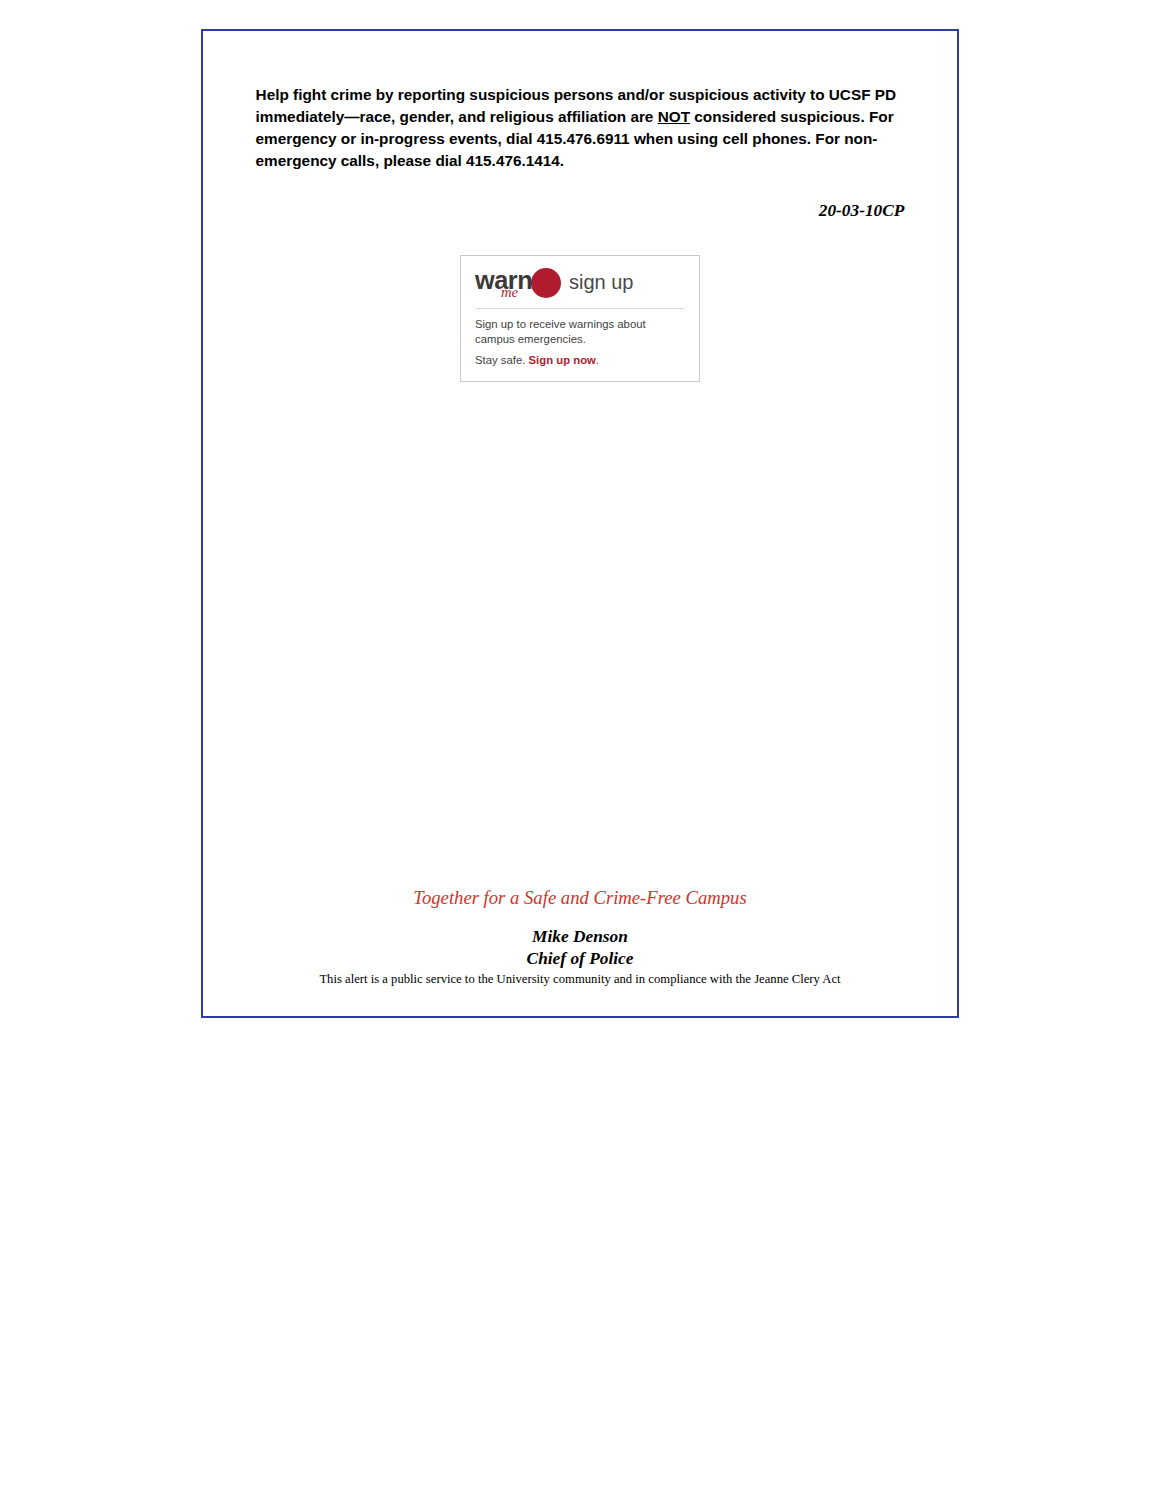Help fight crime by reporting suspicious persons and/or suspicious activity to UCSF PD immediately—race, gender, and religious affiliation are NOT considered suspicious. For emergency or in-progress events, dial 415.476.6911 when using cell phones. For non-emergency calls, please dial 415.476.1414.
20-03-10CP
warn me
sign up
Sign up to receive warnings about campus emergencies. Stay safe. Sign up now.
Together for a Safe and Crime-Free Campus
Mike Denson
Chief of Police
This alert is a public service to the University community and in compliance with the Jeanne Clery Act